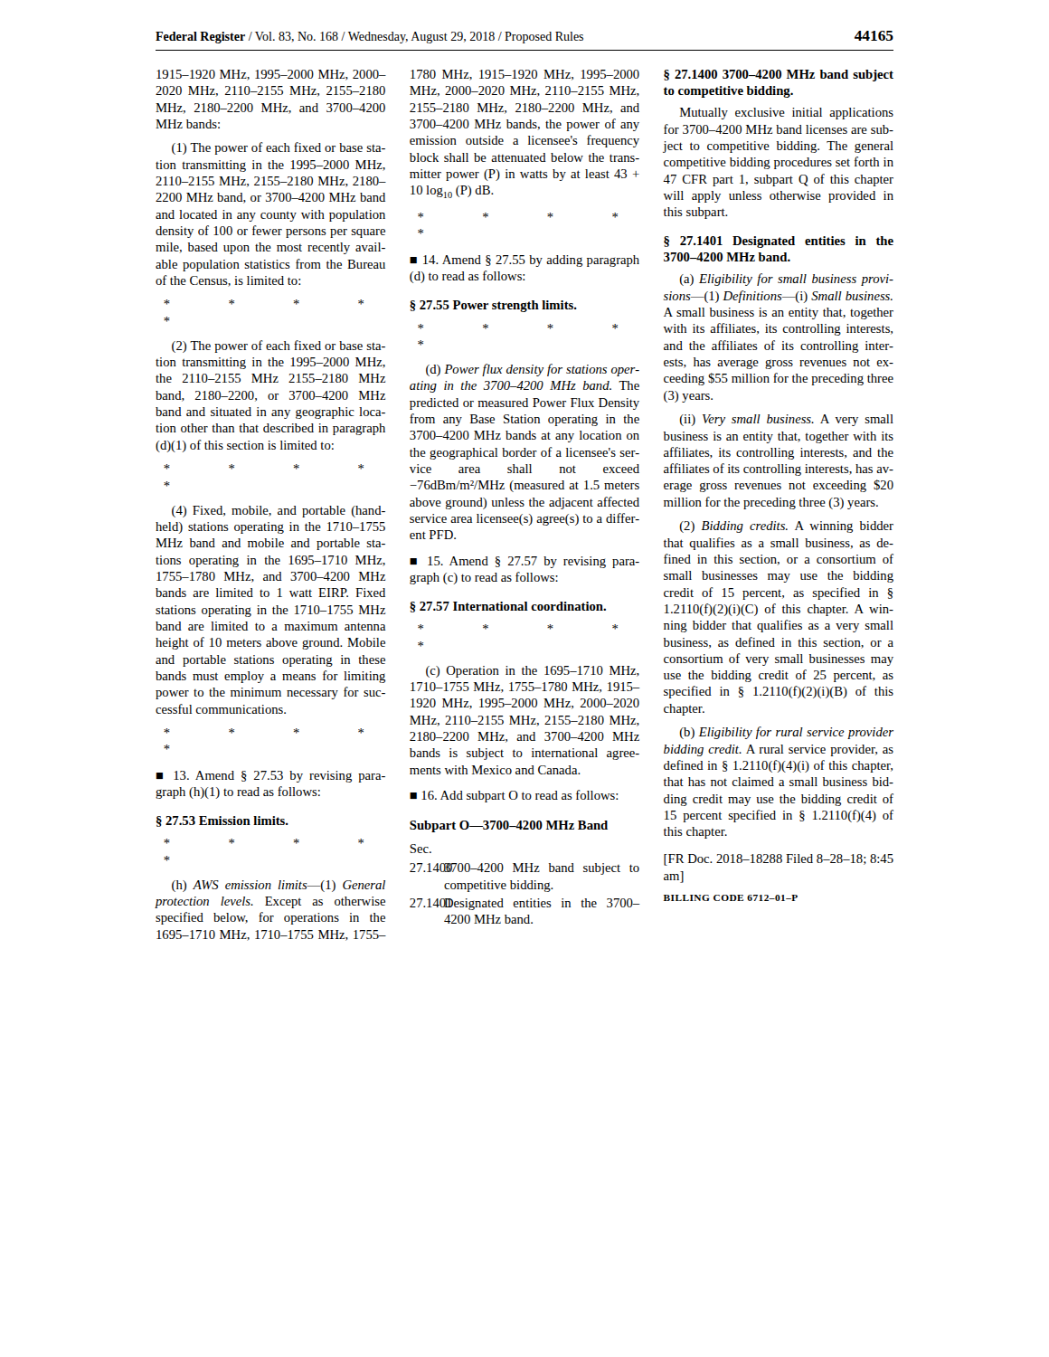Federal Register / Vol. 83, No. 168 / Wednesday, August 29, 2018 / Proposed Rules
44165
1915–1920 MHz, 1995–2000 MHz, 2000–2020 MHz, 2110–2155 MHz, 2155–2180 MHz, 2180–2200 MHz, and 3700–4200 MHz bands:
(1) The power of each fixed or base station transmitting in the 1995–2000 MHz, 2110–2155 MHz, 2155–2180 MHz, 2180–2200 MHz band, or 3700–4200 MHz band and located in any county with population density of 100 or fewer persons per square mile, based upon the most recently available population statistics from the Bureau of the Census, is limited to:
* * * * *
(2) The power of each fixed or base station transmitting in the 1995–2000 MHz, the 2110–2155 MHz 2155–2180 MHz band, 2180–2200, or 3700–4200 MHz band and situated in any geographic location other than that described in paragraph (d)(1) of this section is limited to:
* * * * *
(4) Fixed, mobile, and portable (hand-held) stations operating in the 1710–1755 MHz band and mobile and portable stations operating in the 1695–1710 MHz, 1755–1780 MHz, and 3700–4200 MHz bands are limited to 1 watt EIRP. Fixed stations operating in the 1710–1755 MHz band are limited to a maximum antenna height of 10 meters above ground. Mobile and portable stations operating in these bands must employ a means for limiting power to the minimum necessary for successful communications.
* * * * *
■ 13. Amend § 27.53 by revising paragraph (h)(1) to read as follows:
§ 27.53 Emission limits.
* * * * *
(h) AWS emission limits—(1) General protection levels. Except as otherwise specified below, for operations in the 1695–1710 MHz, 1710–1755 MHz, 1755–1780 MHz, 1915–1920 MHz, 1995–2000 MHz, 2000–2020 MHz, 2110–2155 MHz, 2155–2180 MHz, 2180–2200 MHz, and 3700–4200 MHz bands, the power of any emission outside a licensee's frequency block shall be attenuated below the transmitter power (P) in watts by at least 43 + 10 log10 (P) dB.
* * * * *
■ 14. Amend § 27.55 by adding paragraph (d) to read as follows:
§ 27.55 Power strength limits.
* * * * *
(d) Power flux density for stations operating in the 3700–4200 MHz band. The predicted or measured Power Flux Density from any Base Station operating in the 3700–4200 MHz bands at any location on the geographical border of a licensee's service area shall not exceed −76dBm/m²/MHz (measured at 1.5 meters above ground) unless the adjacent affected service area licensee(s) agree(s) to a different PFD.
■ 15. Amend § 27.57 by revising paragraph (c) to read as follows:
§ 27.57 International coordination.
* * * * *
(c) Operation in the 1695–1710 MHz, 1710–1755 MHz, 1755–1780 MHz, 1915–1920 MHz, 1995–2000 MHz, 2000–2020 MHz, 2110–2155 MHz, 2155–2180 MHz, 2180–2200 MHz, and 3700–4200 MHz bands is subject to international agreements with Mexico and Canada.
■ 16. Add subpart O to read as follows:
Subpart O—3700–4200 MHz Band
Sec.
27.1400 3700–4200 MHz band subject to competitive bidding.
27.1401 Designated entities in the 3700–4200 MHz band.
§ 27.1400 3700–4200 MHz band subject to competitive bidding.
Mutually exclusive initial applications for 3700–4200 MHz band licenses are subject to competitive bidding. The general competitive bidding procedures set forth in 47 CFR part 1, subpart Q of this chapter will apply unless otherwise provided in this subpart.
§ 27.1401 Designated entities in the 3700–4200 MHz band.
(a) Eligibility for small business provisions—(1) Definitions—(i) Small business. A small business is an entity that, together with its affiliates, its controlling interests, and the affiliates of its controlling interests, has average gross revenues not exceeding $55 million for the preceding three (3) years.
(ii) Very small business. A very small business is an entity that, together with its affiliates, its controlling interests, and the affiliates of its controlling interests, has average gross revenues not exceeding $20 million for the preceding three (3) years.
(2) Bidding credits. A winning bidder that qualifies as a small business, as defined in this section, or a consortium of small businesses may use the bidding credit of 15 percent, as specified in § 1.2110(f)(2)(i)(C) of this chapter. A winning bidder that qualifies as a very small business, as defined in this section, or a consortium of very small businesses may use the bidding credit of 25 percent, as specified in § 1.2110(f)(2)(i)(B) of this chapter.
(b) Eligibility for rural service provider bidding credit. A rural service provider, as defined in § 1.2110(f)(4)(i) of this chapter, that has not claimed a small business bidding credit may use the bidding credit of 15 percent specified in § 1.2110(f)(4) of this chapter.
[FR Doc. 2018–18288 Filed 8–28–18; 8:45 am]
BILLING CODE 6712–01–P